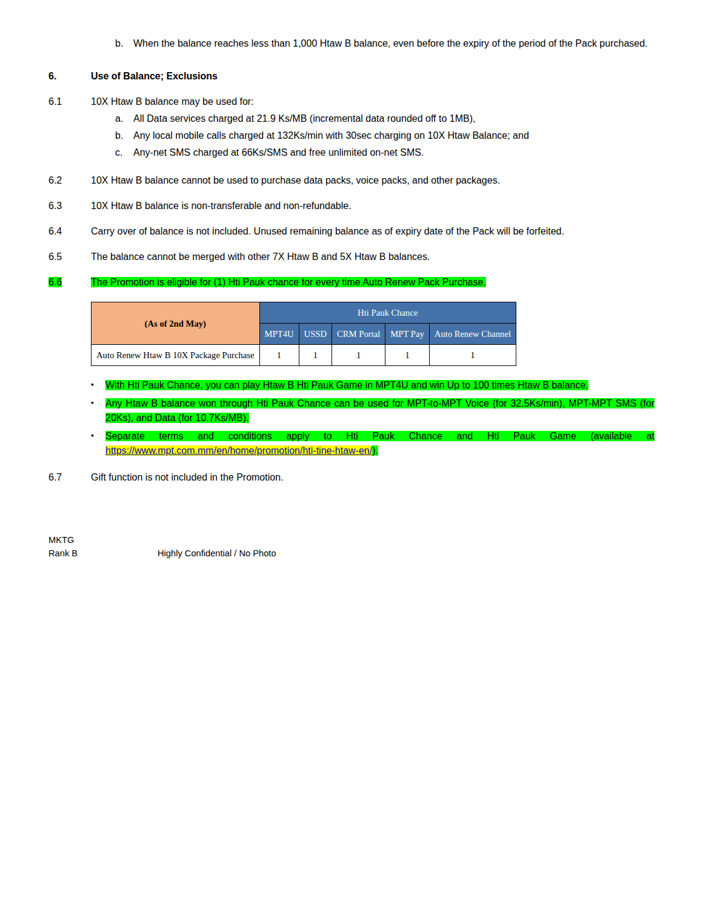b.
When the balance reaches less than 1,000 Htaw B balance, even before the expiry of the period of the Pack purchased.
6.
Use of Balance; Exclusions
6.1
10X Htaw B balance may be used for:
a. All Data services charged at 21.9 Ks/MB (incremental data rounded off to 1MB),
b. Any local mobile calls charged at 132Ks/min with 30sec charging on 10X Htaw Balance; and
c. Any-net SMS charged at 66Ks/SMS and free unlimited on-net SMS.
6.2
10X Htaw B balance cannot be used to purchase data packs, voice packs, and other packages.
6.3
10X Htaw B balance is non-transferable and non-refundable.
6.4
Carry over of balance is not included. Unused remaining balance as of expiry date of the Pack will be forfeited.
6.5
The balance cannot be merged with other 7X Htaw B and 5X Htaw B balances.
6.6
The Promotion is eligible for (1) Hti Pauk chance for every time Auto Renew Pack Purchase.
| (As of 2nd May) | Hti Pauk Chance |
| MPT4U | USSD | CRM Portal | MPT Pay | Auto Renew Channel |
| Auto Renew Htaw B 10X Package Purchase | 1 | 1 | 1 | 1 | 1 |
▪With Hti Pauk Chance, you can play Htaw B Hti Pauk Game in MPT4U and win Up to 100 times Htaw B balance.
▪Any Htaw B balance won through Hti Pauk Chance can be used for MPT-to-MPT Voice (for 32.5Ks/min), MPT-MPT SMS (for 20Ks), and Data (for 10.7Ks/MB).
▪Separate terms and conditions apply to Hti Pauk Chance and Hti Pauk Game (available at https://www.mpt.com.mm/en/home/promotion/hti-tine-htaw-en/).
6.7
Gift function is not included in the Promotion.
MKTG
Rank B
Highly Confidential / No Photo